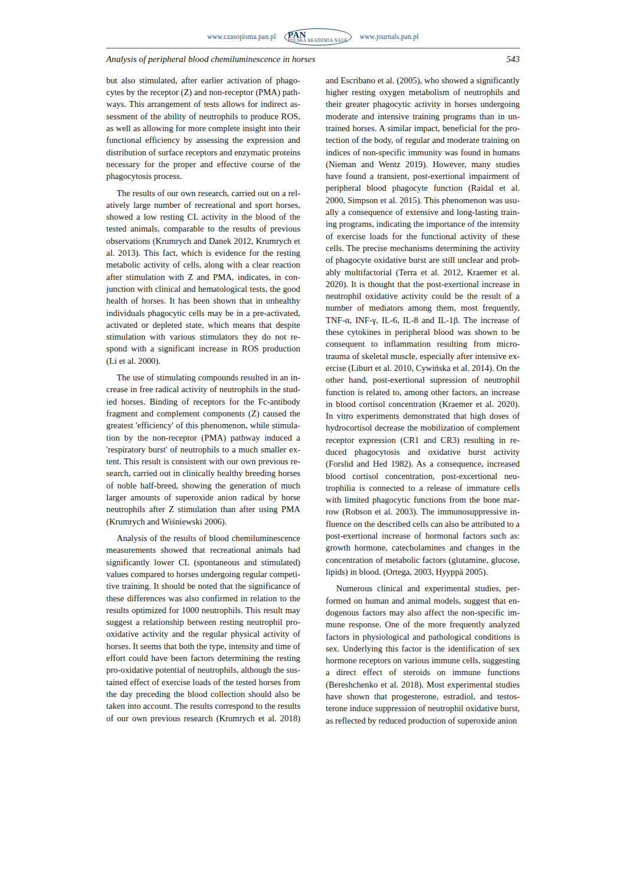www.czasopisma.pan.pl PANPOLSKA AKADEMIA NAUK www.journals.pan.pl
Analysis of peripheral blood chemiluminescence in horses 543
but also stimulated, after earlier activation of phagocytes by the receptor (Z) and non-receptor (PMA) pathways. This arrangement of tests allows for indirect assessment of the ability of neutrophils to produce ROS, as well as allowing for more complete insight into their functional efficiency by assessing the expression and distribution of surface receptors and enzymatic proteins necessary for the proper and effective course of the phagocytosis process.
The results of our own research, carried out on a relatively large number of recreational and sport horses, showed a low resting CL activity in the blood of the tested animals, comparable to the results of previous observations (Krumrych and Danek 2012, Krumrych et al. 2013). This fact, which is evidence for the resting metabolic activity of cells, along with a clear reaction after stimulation with Z and PMA, indicates, in conjunction with clinical and hematological tests, the good health of horses. It has been shown that in unhealthy individuals phagocytic cells may be in a pre-activated, activated or depleted state, which means that despite stimulation with various stimulators they do not respond with a significant increase in ROS production (Li et al. 2000).
The use of stimulating compounds resulted in an increase in free radical activity of neutrophils in the studied horses. Binding of receptors for the Fc-antibody fragment and complement components (Z) caused the greatest 'efficiency' of this phenomenon, while stimulation by the non-receptor (PMA) pathway induced a 'respiratory burst' of neutrophils to a much smaller extent. This result is consistent with our own previous research, carried out in clinically healthy breeding horses of noble half-breed, showing the generation of much larger amounts of superoxide anion radical by horse neutrophils after Z stimulation than after using PMA (Krumrych and Wiśniewski 2006).
Analysis of the results of blood chemiluminescence measurements showed that recreational animals had significantly lower CL (spontaneous and stimulated) values compared to horses undergoing regular competitive training. It should be noted that the significance of these differences was also confirmed in relation to the results optimized for 1000 neutrophils. This result may suggest a relationship between resting neutrophil pro-oxidative activity and the regular physical activity of horses. It seems that both the type, intensity and time of effort could have been factors determining the resting pro-oxidative potential of neutrophils, although the sustained effect of exercise loads of the tested horses from the day preceding the blood collection should also be taken into account. The results correspond to the results of our own previous research (Krumrych et al. 2018) and Escribano et al. (2005), who showed a significantly higher resting oxygen metabolism of neutrophils and their greater phagocytic activity in horses undergoing moderate and intensive training programs than in untrained horses. A similar impact, beneficial for the protection of the body, of regular and moderate training on indices of non-specific immunity was found in humans (Nieman and Wentz 2019). However, many studies have found a transient, post-exertional impairment of peripheral blood phagocyte function (Raidal et al. 2000, Simpson et al. 2015). This phenomenon was usually a consequence of extensive and long-lasting training programs, indicating the importance of the intensity of exercise loads for the functional activity of these cells. The precise mechanisms determining the activity of phagocyte oxidative burst are still unclear and probably multifactorial (Terra et al. 2012, Kraemer et al. 2020). It is thought that the post-exertional increase in neutrophil oxidative activity could be the result of a number of mediators among them, most frequently, TNF-α, INF-γ, IL-6, IL-8 and IL-1β. The increase of these cytokines in peripheral blood was shown to be consequent to inflammation resulting from microtrauma of skeletal muscle, especially after intensive exercise (Liburt et al. 2010, Cywińska et al. 2014). On the other hand, post-exertional supression of neutrophil function is related to, among other factors, an increase in blood cortisol concentration (Kraemer et al. 2020). In vitro experiments demonstrated that high doses of hydrocortisol decrease the mobilization of complement receptor expression (CR1 and CR3) resulting in reduced phagocytosis and oxidative burst activity (Forslid and Hed 1982). As a consequence, increased blood cortisol concentration, post-excertional neutrophilia is connected to a release of immature cells with limited phagocytic functions from the bone marrow (Robson et al. 2003). The immunosuppressive influence on the described cells can also be attributed to a post-exertional increase of hormonal factors such as: growth hormone, catecholamines and changes in the concentration of metabolic factors (glutamine, glucose, lipids) in blood. (Ortega, 2003, Hyyppä 2005).
Numerous clinical and experimental studies, performed on human and animal models, suggest that endogenous factors may also affect the non-specific immune response. One of the more frequently analyzed factors in physiological and pathological conditions is sex. Underlying this factor is the identification of sex hormone receptors on various immune cells, suggesting a direct effect of steroids on immune functions (Bereshchenko et al. 2018). Most experimental studies have shown that progesterone, estradiol, and testosterone induce suppression of neutrophil oxidative burst, as reflected by reduced production of superoxide anion